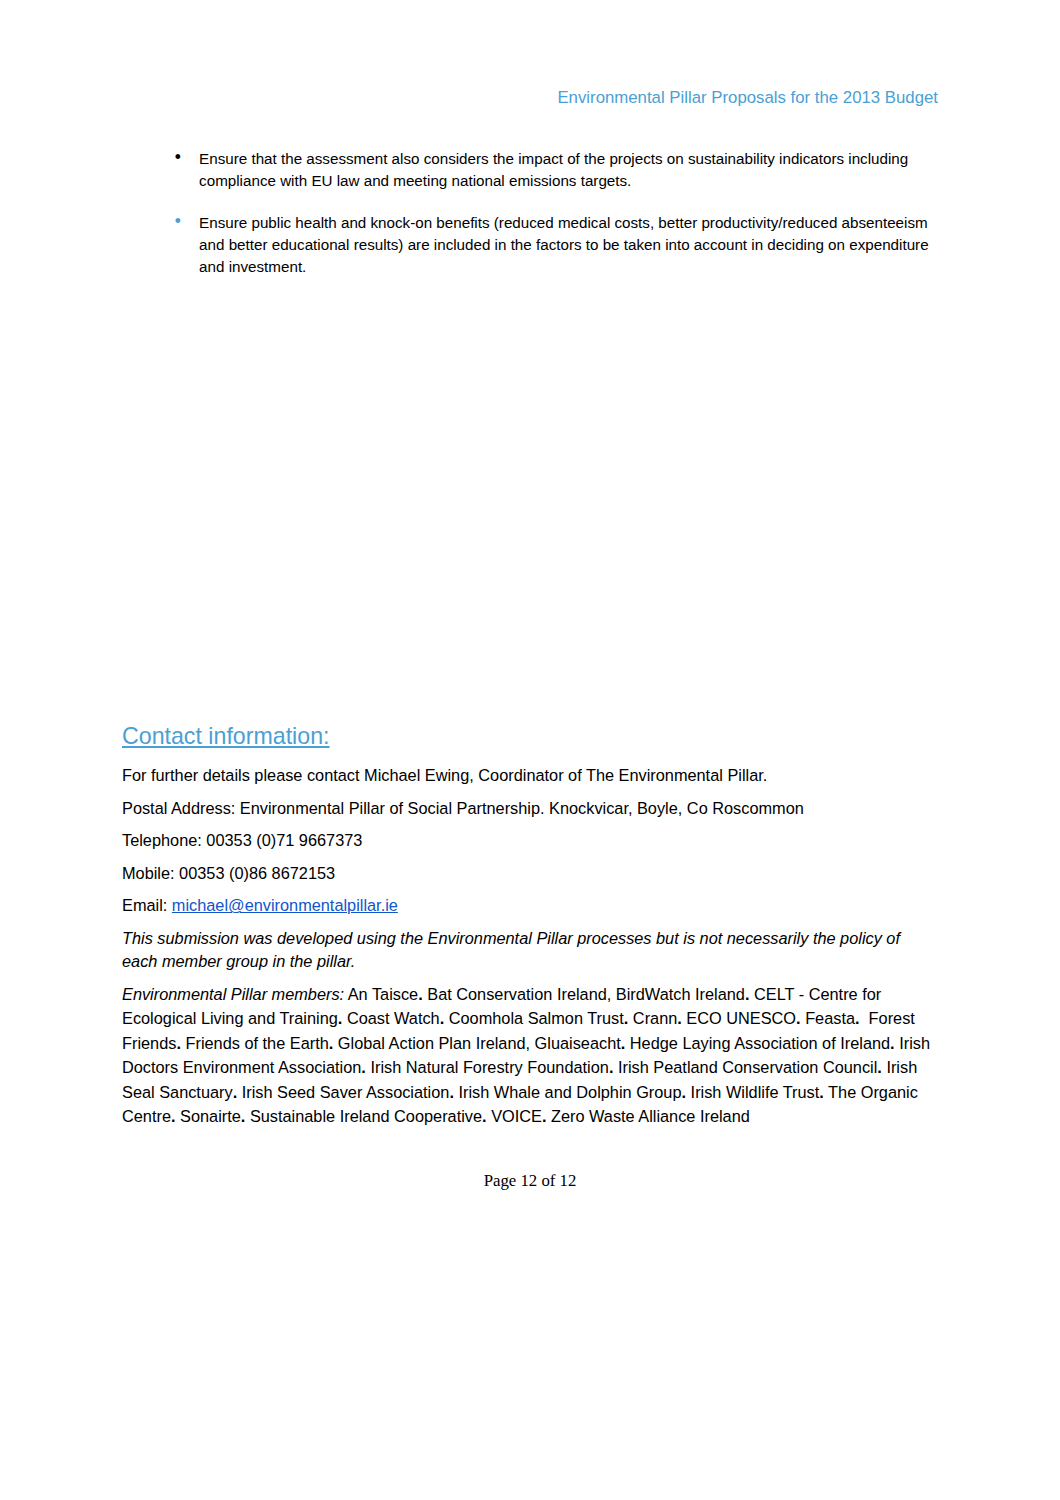Environmental Pillar Proposals for the 2013 Budget
Ensure that the assessment also considers the impact of the projects on sustainability indicators including compliance with EU law and meeting national emissions targets.
Ensure public health and knock-on benefits (reduced medical costs, better productivity/reduced absenteeism and better educational results) are included in the factors to be taken into account in deciding on expenditure and investment.
Contact information:
For further details please contact Michael Ewing, Coordinator of The Environmental Pillar.
Postal Address: Environmental Pillar of Social Partnership. Knockvicar, Boyle, Co Roscommon
Telephone: 00353 (0)71 9667373
Mobile: 00353 (0)86 8672153
Email: michael@environmentalpillar.ie
This submission was developed using the Environmental Pillar processes but is not necessarily the policy of each member group in the pillar.
Environmental Pillar members: An Taisce. Bat Conservation Ireland, BirdWatch Ireland. CELT - Centre for Ecological Living and Training. Coast Watch. Coomhola Salmon Trust. Crann. ECO UNESCO. Feasta. Forest Friends. Friends of the Earth. Global Action Plan Ireland, Gluaiseacht. Hedge Laying Association of Ireland. Irish Doctors Environment Association. Irish Natural Forestry Foundation. Irish Peatland Conservation Council. Irish Seal Sanctuary. Irish Seed Saver Association. Irish Whale and Dolphin Group. Irish Wildlife Trust. The Organic Centre. Sonairte. Sustainable Ireland Cooperative. VOICE. Zero Waste Alliance Ireland
Page 12 of 12